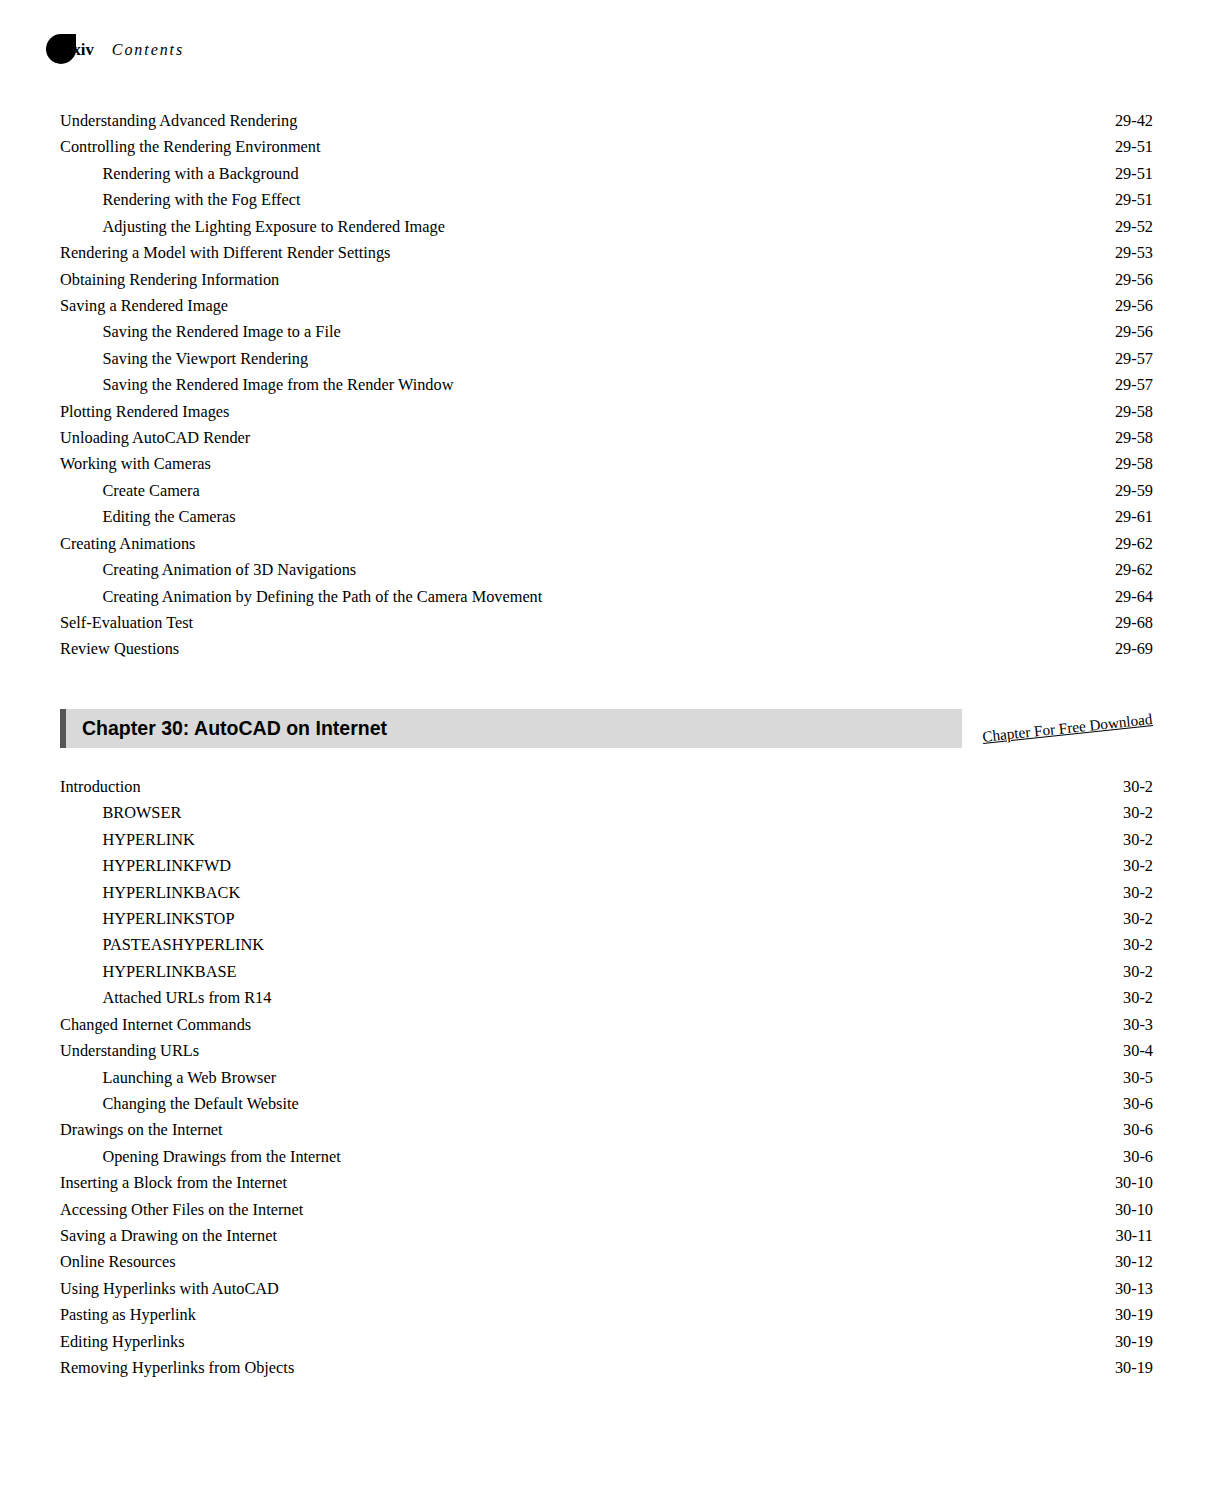xxiv Contents
Understanding Advanced Rendering 29-42
Controlling the Rendering Environment 29-51
Rendering with a Background 29-51
Rendering with the Fog Effect 29-51
Adjusting the Lighting Exposure to Rendered Image 29-52
Rendering a Model with Different Render Settings 29-53
Obtaining Rendering Information 29-56
Saving a Rendered Image 29-56
Saving the Rendered Image to a File 29-56
Saving the Viewport Rendering 29-57
Saving the Rendered Image from the Render Window 29-57
Plotting Rendered Images 29-58
Unloading AutoCAD Render 29-58
Working with Cameras 29-58
Create Camera 29-59
Editing the Cameras 29-61
Creating Animations 29-62
Creating Animation of 3D Navigations 29-62
Creating Animation by Defining the Path of the Camera Movement 29-64
Self-Evaluation Test 29-68
Review Questions 29-69
Chapter 30: AutoCAD on Internet
Chapter For Free Download
Introduction 30-2
BROWSER 30-2
HYPERLINK 30-2
HYPERLINKFWD 30-2
HYPERLINKBACK 30-2
HYPERLINKSTOP 30-2
PASTEASHYPERLINK 30-2
HYPERLINKBASE 30-2
Attached URLs from R1430-2
Changed Internet Commands 30-3
Understanding URLs 30-4
Launching a Web Browser 30-5
Changing the Default Website 30-6
Drawings on the Internet 30-6
Opening Drawings from the Internet 30-6
Inserting a Block from the Internet 30-10
Accessing Other Files on the Internet 30-10
Saving a Drawing on the Internet 30-11
Online Resources 30-12
Using Hyperlinks with AutoCAD 30-13
Pasting as Hyperlink 30-19
Editing Hyperlinks 30-19
Removing Hyperlinks from Objects 30-19